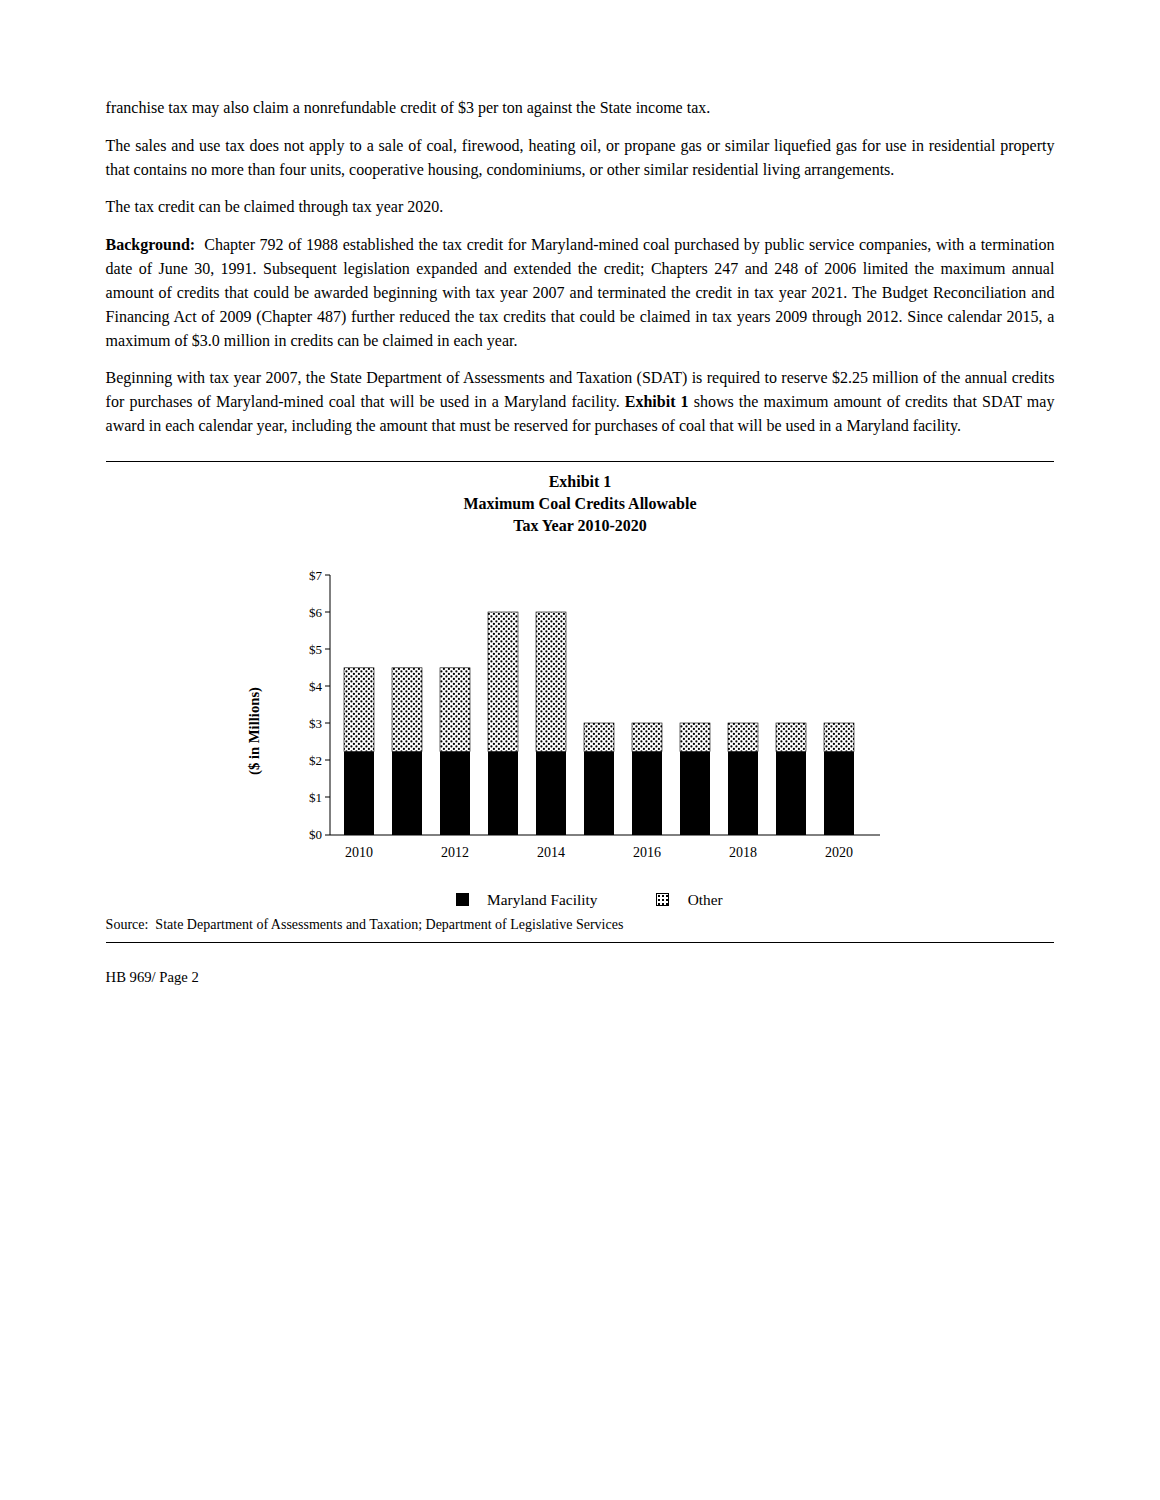franchise tax may also claim a nonrefundable credit of $3 per ton against the State income tax.
The sales and use tax does not apply to a sale of coal, firewood, heating oil, or propane gas or similar liquefied gas for use in residential property that contains no more than four units, cooperative housing, condominiums, or other similar residential living arrangements.
The tax credit can be claimed through tax year 2020.
Background: Chapter 792 of 1988 established the tax credit for Maryland-mined coal purchased by public service companies, with a termination date of June 30, 1991. Subsequent legislation expanded and extended the credit; Chapters 247 and 248 of 2006 limited the maximum annual amount of credits that could be awarded beginning with tax year 2007 and terminated the credit in tax year 2021. The Budget Reconciliation and Financing Act of 2009 (Chapter 487) further reduced the tax credits that could be claimed in tax years 2009 through 2012. Since calendar 2015, a maximum of $3.0 million in credits can be claimed in each year.
Beginning with tax year 2007, the State Department of Assessments and Taxation (SDAT) is required to reserve $2.25 million of the annual credits for purchases of Maryland-mined coal that will be used in a Maryland facility. Exhibit 1 shows the maximum amount of credits that SDAT may award in each calendar year, including the amount that must be reserved for purchases of coal that will be used in a Maryland facility.
Exhibit 1
Maximum Coal Credits Allowable
Tax Year 2010-2020
($ in Millions)
$7 $6 $5 $4 $3 $2 $1 $0 2010 2012 2014 2016 2018 2020
Maryland Facility Other
Source: State Department of Assessments and Taxation; Department of Legislative Services
HB 969/ Page 2